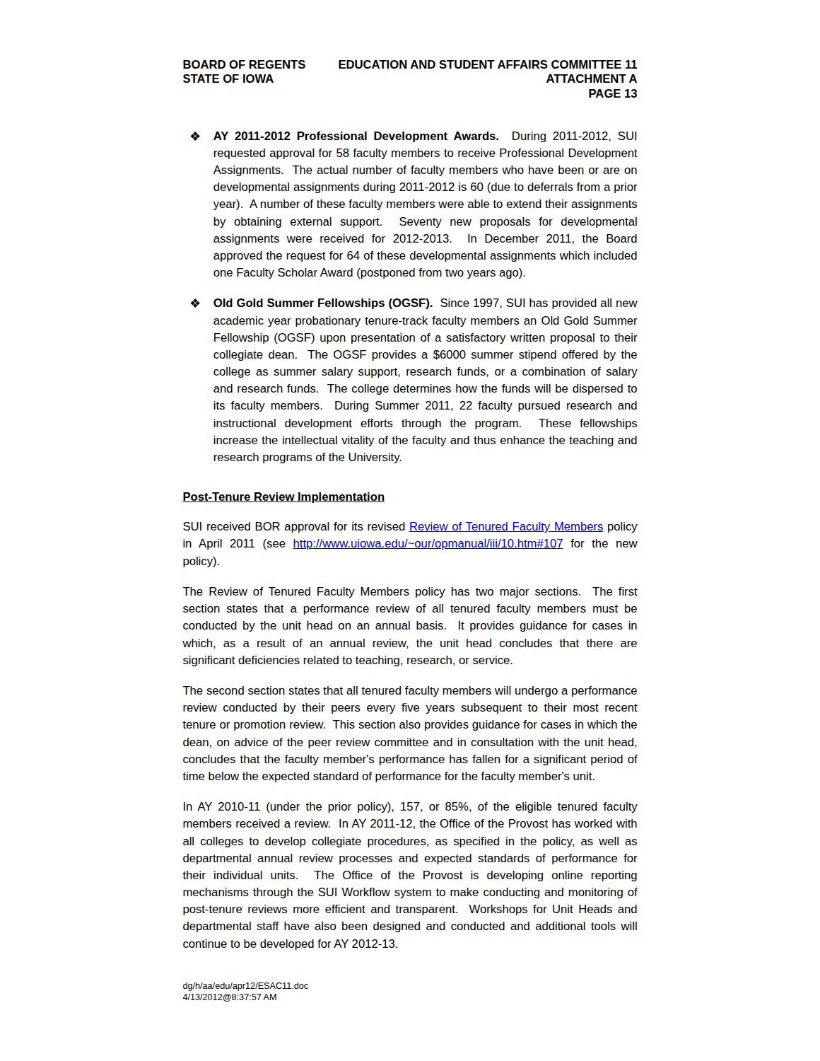| BOARD OF REGENTS | EDUCATION AND STUDENT AFFAIRS COMMITTEE 11 |
| STATE OF IOWA | ATTACHMENT A |
| | PAGE 13 |
AY 2011-2012 Professional Development Awards. During 2011-2012, SUI requested approval for 58 faculty members to receive Professional Development Assignments. The actual number of faculty members who have been or are on developmental assignments during 2011-2012 is 60 (due to deferrals from a prior year). A number of these faculty members were able to extend their assignments by obtaining external support. Seventy new proposals for developmental assignments were received for 2012-2013. In December 2011, the Board approved the request for 64 of these developmental assignments which included one Faculty Scholar Award (postponed from two years ago).
Old Gold Summer Fellowships (OGSF). Since 1997, SUI has provided all new academic year probationary tenure-track faculty members an Old Gold Summer Fellowship (OGSF) upon presentation of a satisfactory written proposal to their collegiate dean. The OGSF provides a $6000 summer stipend offered by the college as summer salary support, research funds, or a combination of salary and research funds. The college determines how the funds will be dispersed to its faculty members. During Summer 2011, 22 faculty pursued research and instructional development efforts through the program. These fellowships increase the intellectual vitality of the faculty and thus enhance the teaching and research programs of the University.
Post-Tenure Review Implementation
SUI received BOR approval for its revised Review of Tenured Faculty Members policy in April 2011 (see http://www.uiowa.edu/~our/opmanual/iii/10.htm#107 for the new policy).
The Review of Tenured Faculty Members policy has two major sections. The first section states that a performance review of all tenured faculty members must be conducted by the unit head on an annual basis. It provides guidance for cases in which, as a result of an annual review, the unit head concludes that there are significant deficiencies related to teaching, research, or service.
The second section states that all tenured faculty members will undergo a performance review conducted by their peers every five years subsequent to their most recent tenure or promotion review. This section also provides guidance for cases in which the dean, on advice of the peer review committee and in consultation with the unit head, concludes that the faculty member's performance has fallen for a significant period of time below the expected standard of performance for the faculty member's unit.
In AY 2010-11 (under the prior policy), 157, or 85%, of the eligible tenured faculty members received a review. In AY 2011-12, the Office of the Provost has worked with all colleges to develop collegiate procedures, as specified in the policy, as well as departmental annual review processes and expected standards of performance for their individual units. The Office of the Provost is developing online reporting mechanisms through the SUI Workflow system to make conducting and monitoring of post-tenure reviews more efficient and transparent. Workshops for Unit Heads and departmental staff have also been designed and conducted and additional tools will continue to be developed for AY 2012-13.
dg/h/aa/edu/apr12/ESAC11.doc
4/13/2012@8:37:57 AM